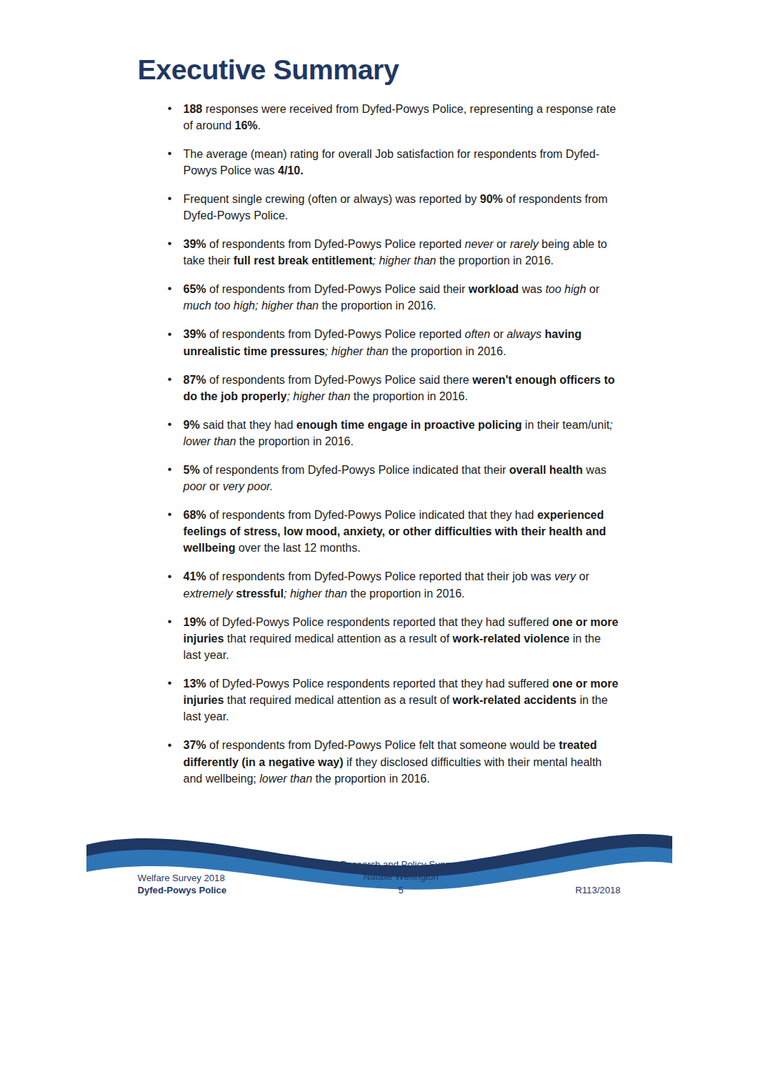Executive Summary
188 responses were received from Dyfed-Powys Police, representing a response rate of around 16%.
The average (mean) rating for overall Job satisfaction for respondents from Dyfed-Powys Police was 4/10.
Frequent single crewing (often or always) was reported by 90% of respondents from Dyfed-Powys Police.
39% of respondents from Dyfed-Powys Police reported never or rarely being able to take their full rest break entitlement; higher than the proportion in 2016.
65% of respondents from Dyfed-Powys Police said their workload was too high or much too high; higher than the proportion in 2016.
39% of respondents from Dyfed-Powys Police reported often or always having unrealistic time pressures; higher than the proportion in 2016.
87% of respondents from Dyfed-Powys Police said there weren't enough officers to do the job properly; higher than the proportion in 2016.
9% said that they had enough time engage in proactive policing in their team/unit; lower than the proportion in 2016.
5% of respondents from Dyfed-Powys Police indicated that their overall health was poor or very poor.
68% of respondents from Dyfed-Powys Police indicated that they had experienced feelings of stress, low mood, anxiety, or other difficulties with their health and wellbeing over the last 12 months.
41% of respondents from Dyfed-Powys Police reported that their job was very or extremely stressful; higher than the proportion in 2016.
19% of Dyfed-Powys Police respondents reported that they had suffered one or more injuries that required medical attention as a result of work-related violence in the last year.
13% of Dyfed-Powys Police respondents reported that they had suffered one or more injuries that required medical attention as a result of work-related accidents in the last year.
37% of respondents from Dyfed-Powys Police felt that someone would be treated differently (in a negative way) if they disclosed difficulties with their mental health and wellbeing; lower than the proportion in 2016.
Welfare Survey 2018
Dyfed-Powys Police
Research and Policy Support
Natalie Wellington
5
R113/2018